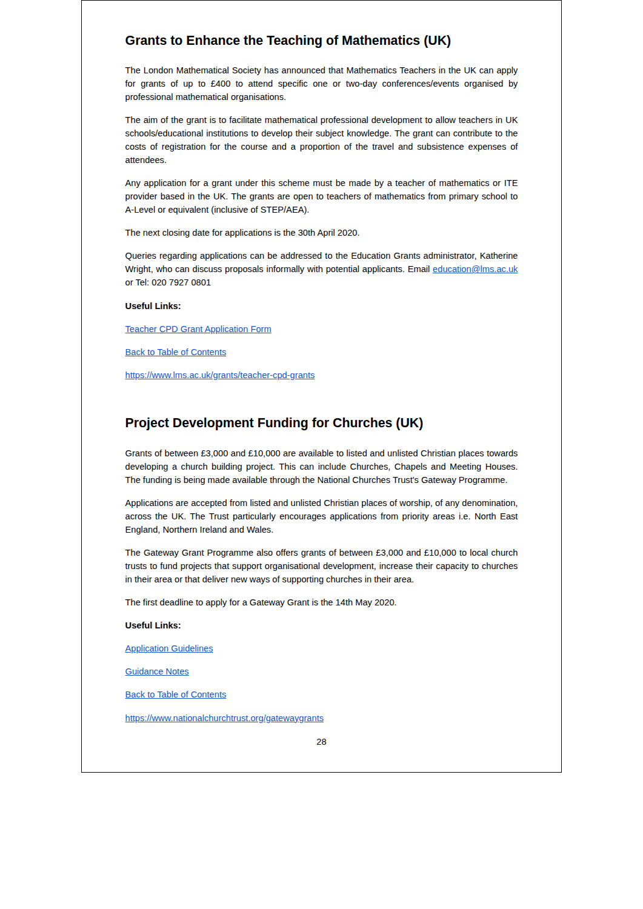Grants to Enhance the Teaching of Mathematics (UK)
The London Mathematical Society has announced that Mathematics Teachers in the UK can apply for grants of up to £400 to attend specific one or two-day conferences/events organised by professional mathematical organisations.
The aim of the grant is to facilitate mathematical professional development to allow teachers in UK schools/educational institutions to develop their subject knowledge. The grant can contribute to the costs of registration for the course and a proportion of the travel and subsistence expenses of attendees.
Any application for a grant under this scheme must be made by a teacher of mathematics or ITE provider based in the UK. The grants are open to teachers of mathematics from primary school to A-Level or equivalent (inclusive of STEP/AEA).
The next closing date for applications is the 30th April 2020.
Queries regarding applications can be addressed to the Education Grants administrator, Katherine Wright, who can discuss proposals informally with potential applicants. Email education@lms.ac.uk or Tel: 020 7927 0801
Useful Links:
Teacher CPD Grant Application Form
Back to Table of Contents
https://www.lms.ac.uk/grants/teacher-cpd-grants
Project Development Funding for Churches (UK)
Grants of between £3,000 and £10,000 are available to listed and unlisted Christian places towards developing a church building project. This can include Churches, Chapels and Meeting Houses. The funding is being made available through the National Churches Trust's Gateway Programme.
Applications are accepted from listed and unlisted Christian places of worship, of any denomination, across the UK. The Trust particularly encourages applications from priority areas i.e. North East England, Northern Ireland and Wales.
The Gateway Grant Programme also offers grants of between £3,000 and £10,000 to local church trusts to fund projects that support organisational development, increase their capacity to churches in their area or that deliver new ways of supporting churches in their area.
The first deadline to apply for a Gateway Grant is the 14th May 2020.
Useful Links:
Application Guidelines
Guidance Notes
Back to Table of Contents
https://www.nationalchurchtrust.org/gatewaygrants
28